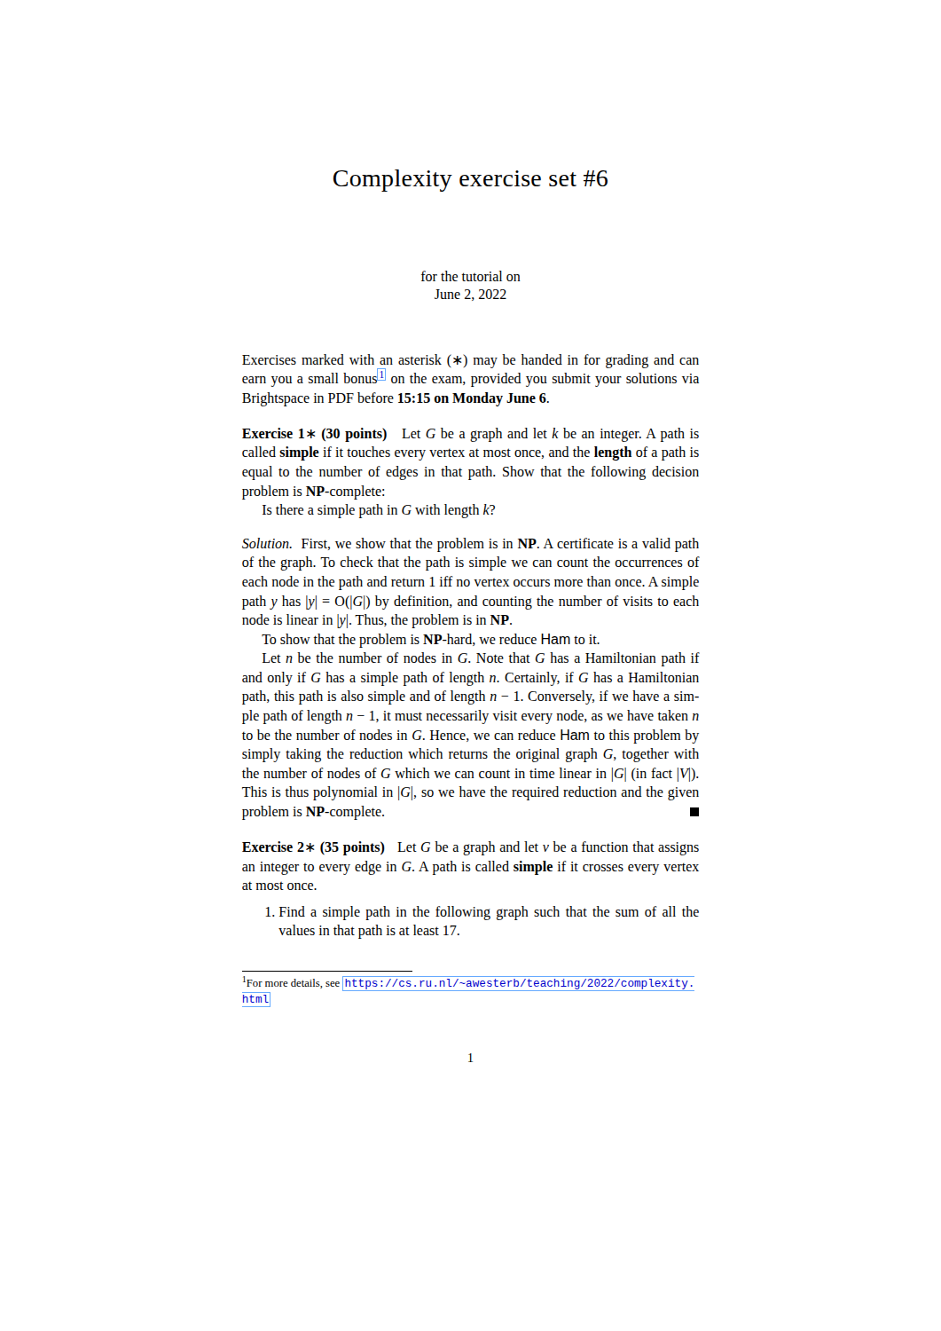Complexity exercise set #6
for the tutorial on
June 2, 2022
Exercises marked with an asterisk (∗) may be handed in for grading and can earn you a small bonus1 on the exam, provided you submit your solutions via Brightspace in PDF before 15:15 on Monday June 6.
Exercise 1∗ (30 points) Let G be a graph and let k be an integer. A path is called simple if it touches every vertex at most once, and the length of a path is equal to the number of edges in that path. Show that the following decision problem is NP-complete:
Is there a simple path in G with length k?
Solution. First, we show that the problem is in NP. A certificate is a valid path of the graph. To check that the path is simple we can count the occurrences of each node in the path and return 1 iff no vertex occurs more than once. A simple path y has |y| = O(|G|) by definition, and counting the number of visits to each node is linear in |y|. Thus, the problem is in NP.
To show that the problem is NP-hard, we reduce Ham to it.
Let n be the number of nodes in G. Note that G has a Hamiltonian path if and only if G has a simple path of length n. Certainly, if G has a Hamiltonian path, this path is also simple and of length n − 1. Conversely, if we have a simple path of length n − 1, it must necessarily visit every node, as we have taken n to be the number of nodes in G. Hence, we can reduce Ham to this problem by simply taking the reduction which returns the original graph G, together with the number of nodes of G which we can count in time linear in |G| (in fact |V|). This is thus polynomial in |G|, so we have the required reduction and the given problem is NP-complete.
Exercise 2∗ (35 points) Let G be a graph and let v be a function that assigns an integer to every edge in G. A path is called simple if it crosses every vertex at most once.
Find a simple path in the following graph such that the sum of all the values in that path is at least 17.
1 For more details, see https://cs.ru.nl/~awesterb/teaching/2022/complexity.html
1